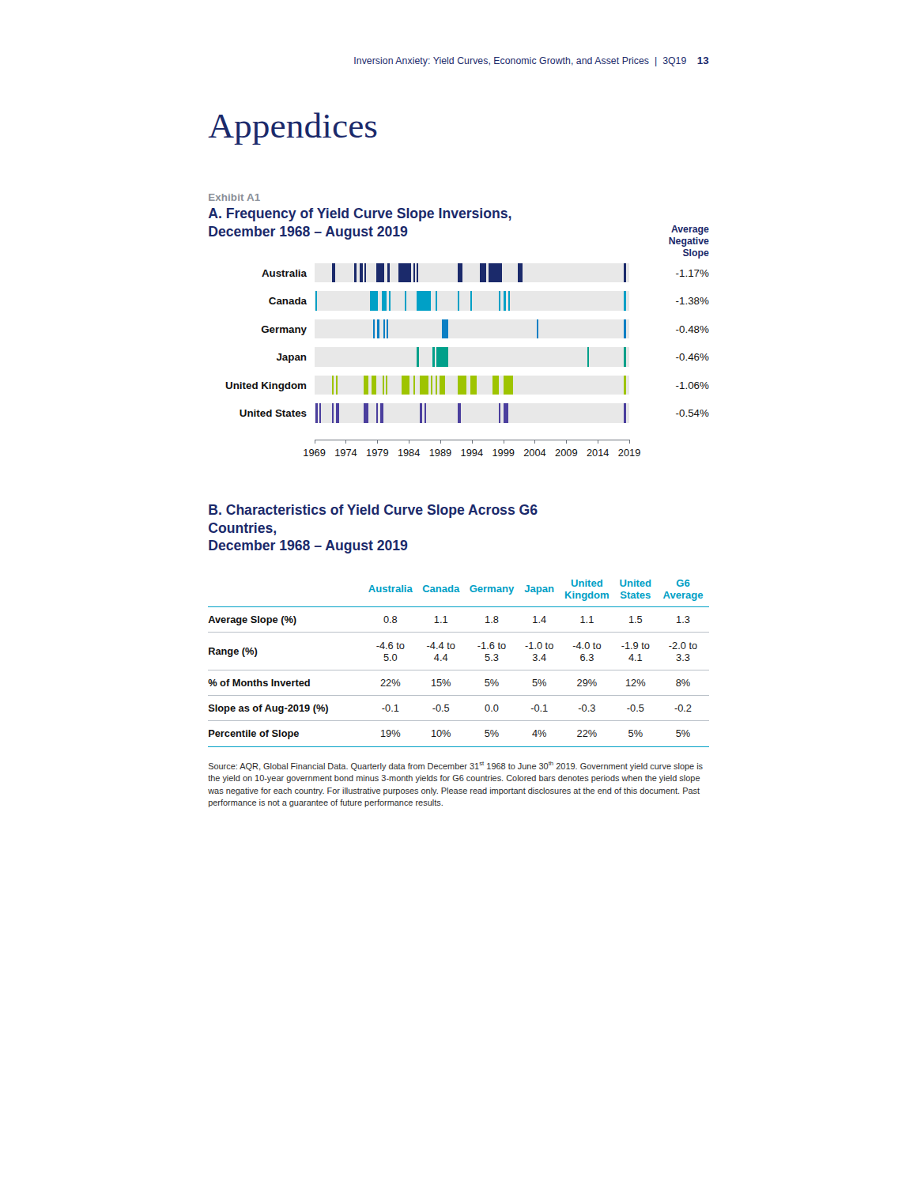Inversion Anxiety: Yield Curves, Economic Growth, and Asset Prices | 3Q19 13
Appendices
Exhibit A1
A. Frequency of Yield Curve Slope Inversions,
December 1968 – August 2019
Average
Negative
Slope
Australia
-1.17%
Canada
-1.38%
Germany
-0.48%
Japan
-0.46%
United Kingdom
-1.06%
United States
-0.54%
1969
1974
1979
1984
1989
1994
1999
2004
2009
2014
2019
B. Characteristics of Yield Curve Slope Across G6 Countries,
December 1968 – August 2019
| | Australia | Canada | Germany | Japan | United Kingdom | United States | G6 Average |
| --- | --- | --- | --- | --- | --- | --- | --- |
| Average Slope (%) | 0.8 | 1.1 | 1.8 | 1.4 | 1.1 | 1.5 | 1.3 |
| Range (%) | -4.6 to 5.0 | -4.4 to 4.4 | -1.6 to 5.3 | -1.0 to 3.4 | -4.0 to 6.3 | -1.9 to 4.1 | -2.0 to 3.3 |
| % of Months Inverted | 22% | 15% | 5% | 5% | 29% | 12% | 8% |
| Slope as of Aug-2019 (%) | -0.1 | -0.5 | 0.0 | -0.1 | -0.3 | -0.5 | -0.2 |
| Percentile of Slope | 19% | 10% | 5% | 4% | 22% | 5% | 5% |
Source: AQR, Global Financial Data. Quarterly data from December 31st 1968 to June 30th 2019. Government yield curve slope is the yield on 10-year government bond minus 3-month yields for G6 countries. Colored bars denotes periods when the yield slope was negative for each country. For illustrative purposes only. Please read important disclosures at the end of this document. Past performance is not a guarantee of future performance results.